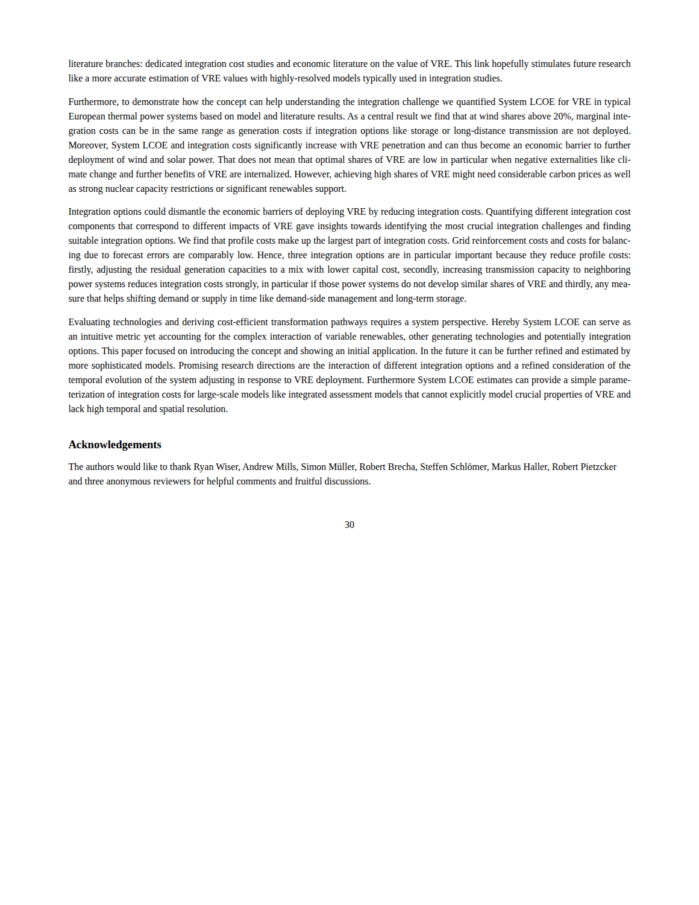literature branches: dedicated integration cost studies and economic literature on the value of VRE. This link hopefully stimulates future research like a more accurate estimation of VRE values with highly-resolved models typically used in integration studies.
Furthermore, to demonstrate how the concept can help understanding the integration challenge we quantified System LCOE for VRE in typical European thermal power systems based on model and literature results. As a central result we find that at wind shares above 20%, marginal integration costs can be in the same range as generation costs if integration options like storage or long-distance transmission are not deployed. Moreover, System LCOE and integration costs significantly increase with VRE penetration and can thus become an economic barrier to further deployment of wind and solar power. That does not mean that optimal shares of VRE are low in particular when negative externalities like climate change and further benefits of VRE are internalized. However, achieving high shares of VRE might need considerable carbon prices as well as strong nuclear capacity restrictions or significant renewables support.
Integration options could dismantle the economic barriers of deploying VRE by reducing integration costs. Quantifying different integration cost components that correspond to different impacts of VRE gave insights towards identifying the most crucial integration challenges and finding suitable integration options. We find that profile costs make up the largest part of integration costs. Grid reinforcement costs and costs for balancing due to forecast errors are comparably low. Hence, three integration options are in particular important because they reduce profile costs: firstly, adjusting the residual generation capacities to a mix with lower capital cost, secondly, increasing transmission capacity to neighboring power systems reduces integration costs strongly, in particular if those power systems do not develop similar shares of VRE and thirdly, any measure that helps shifting demand or supply in time like demand-side management and long-term storage.
Evaluating technologies and deriving cost-efficient transformation pathways requires a system perspective. Hereby System LCOE can serve as an intuitive metric yet accounting for the complex interaction of variable renewables, other generating technologies and potentially integration options. This paper focused on introducing the concept and showing an initial application. In the future it can be further refined and estimated by more sophisticated models. Promising research directions are the interaction of different integration options and a refined consideration of the temporal evolution of the system adjusting in response to VRE deployment. Furthermore System LCOE estimates can provide a simple parameterization of integration costs for large-scale models like integrated assessment models that cannot explicitly model crucial properties of VRE and lack high temporal and spatial resolution.
Acknowledgements
The authors would like to thank Ryan Wiser, Andrew Mills, Simon Müller, Robert Brecha, Steffen Schlömer, Markus Haller, Robert Pietzcker and three anonymous reviewers for helpful comments and fruitful discussions.
30